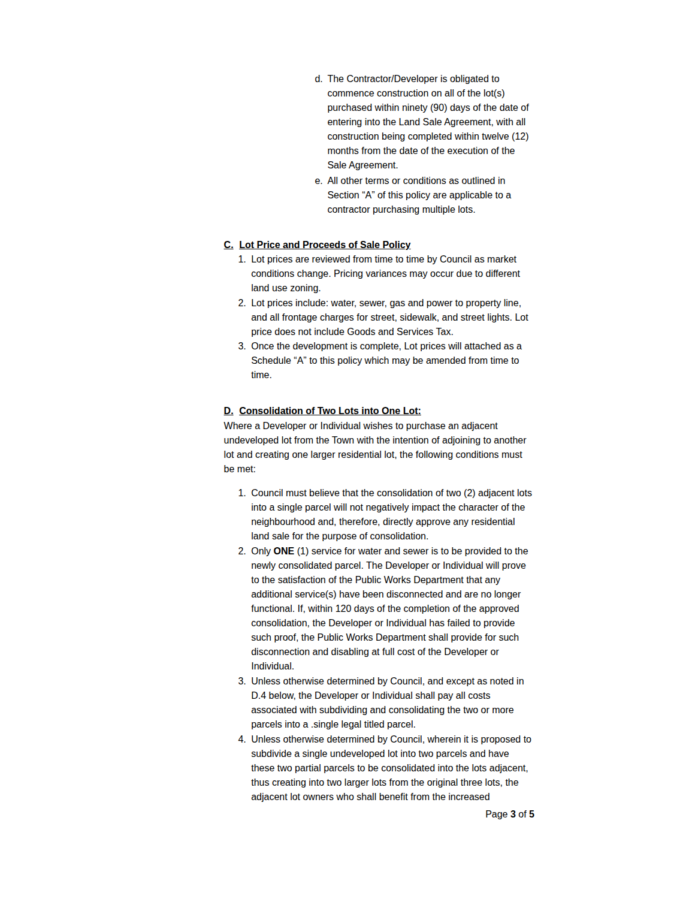The Contractor/Developer is obligated to commence construction on all of the lot(s) purchased within ninety (90) days of the date of entering into the Land Sale Agreement, with all construction being completed within twelve (12) months from the date of the execution of the Sale Agreement.
All other terms or conditions as outlined in Section “A” of this policy are applicable to a contractor purchasing multiple lots.
C. Lot Price and Proceeds of Sale Policy
Lot prices are reviewed from time to time by Council as market conditions change. Pricing variances may occur due to different land use zoning.
Lot prices include: water, sewer, gas and power to property line, and all frontage charges for street, sidewalk, and street lights. Lot price does not include Goods and Services Tax.
Once the development is complete, Lot prices will attached as a Schedule “A” to this policy which may be amended from time to time.
D. Consolidation of Two Lots into One Lot:
Where a Developer or Individual wishes to purchase an adjacent undeveloped lot from the Town with the intention of adjoining to another lot and creating one larger residential lot, the following conditions must be met:
Council must believe that the consolidation of two (2) adjacent lots into a single parcel will not negatively impact the character of the neighbourhood and, therefore, directly approve any residential land sale for the purpose of consolidation.
Only ONE (1) service for water and sewer is to be provided to the newly consolidated parcel. The Developer or Individual will prove to the satisfaction of the Public Works Department that any additional service(s) have been disconnected and are no longer functional. If, within 120 days of the completion of the approved consolidation, the Developer or Individual has failed to provide such proof, the Public Works Department shall provide for such disconnection and disabling at full cost of the Developer or Individual.
Unless otherwise determined by Council, and except as noted in D.4 below, the Developer or Individual shall pay all costs associated with subdividing and consolidating the two or more parcels into a .single legal titled parcel.
Unless otherwise determined by Council, wherein it is proposed to subdivide a single undeveloped lot into two parcels and have these two partial parcels to be consolidated into the lots adjacent, thus creating into two larger lots from the original three lots, the adjacent lot owners who shall benefit from the increased
Page 3 of 5